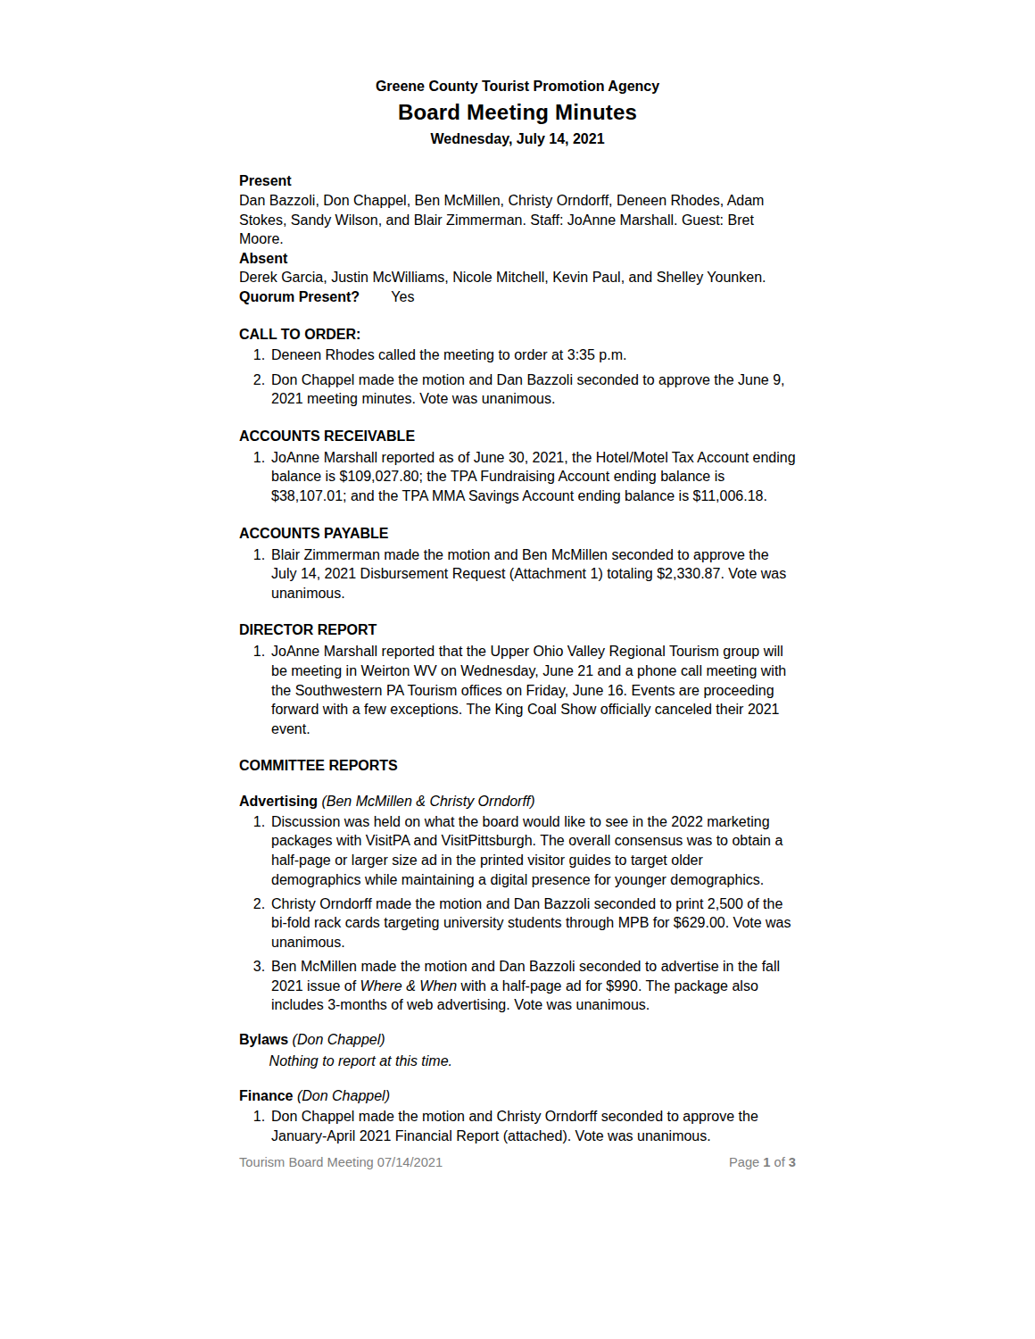Greene County Tourist Promotion Agency
Board Meeting Minutes
Wednesday, July 14, 2021
Present
Dan Bazzoli, Don Chappel, Ben McMillen, Christy Orndorff, Deneen Rhodes, Adam Stokes, Sandy Wilson, and Blair Zimmerman. Staff: JoAnne Marshall. Guest: Bret Moore.
Absent
Derek Garcia, Justin McWilliams, Nicole Mitchell, Kevin Paul, and Shelley Younken.
Quorum Present?Yes
Call to Order:
Deneen Rhodes called the meeting to order at 3:35 p.m.
Don Chappel made the motion and Dan Bazzoli seconded to approve the June 9, 2021 meeting minutes. Vote was unanimous.
Accounts Receivable
JoAnne Marshall reported as of June 30, 2021, the Hotel/Motel Tax Account ending balance is $109,027.80; the TPA Fundraising Account ending balance is $38,107.01; and the TPA MMA Savings Account ending balance is $11,006.18.
Accounts Payable
Blair Zimmerman made the motion and Ben McMillen seconded to approve the July 14, 2021 Disbursement Request (Attachment 1) totaling $2,330.87. Vote was unanimous.
Director Report
JoAnne Marshall reported that the Upper Ohio Valley Regional Tourism group will be meeting in Weirton WV on Wednesday, June 21 and a phone call meeting with the Southwestern PA Tourism offices on Friday, June 16. Events are proceeding forward with a few exceptions. The King Coal Show officially canceled their 2021 event.
Committee Reports
Advertising (Ben McMillen & Christy Orndorff)
Discussion was held on what the board would like to see in the 2022 marketing packages with VisitPA and VisitPittsburgh. The overall consensus was to obtain a half-page or larger size ad in the printed visitor guides to target older demographics while maintaining a digital presence for younger demographics.
Christy Orndorff made the motion and Dan Bazzoli seconded to print 2,500 of the bi-fold rack cards targeting university students through MPB for $629.00. Vote was unanimous.
Ben McMillen made the motion and Dan Bazzoli seconded to advertise in the fall 2021 issue of Where & When with a half-page ad for $990. The package also includes 3-months of web advertising. Vote was unanimous.
Bylaws (Don Chappel)
Nothing to report at this time.
Finance (Don Chappel)
Don Chappel made the motion and Christy Orndorff seconded to approve the January-April 2021 Financial Report (attached). Vote was unanimous.
Tourism Board Meeting 07/14/2021 Page 1 of 3